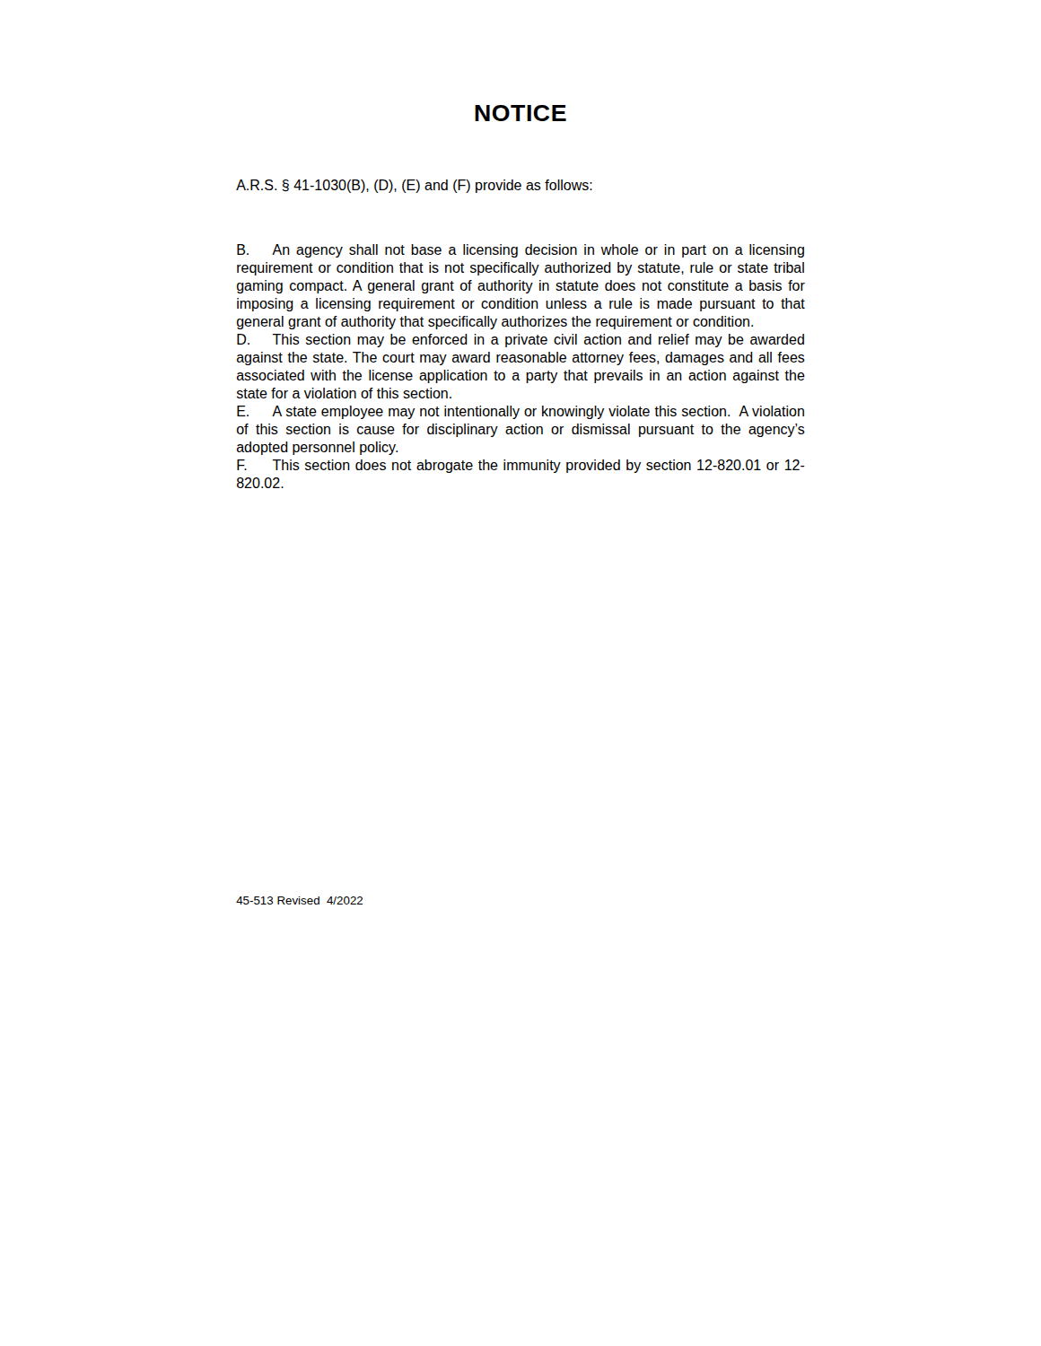NOTICE
A.R.S. § 41-1030(B), (D), (E) and (F) provide as follows:
B. An agency shall not base a licensing decision in whole or in part on a licensing requirement or condition that is not specifically authorized by statute, rule or state tribal gaming compact. A general grant of authority in statute does not constitute a basis for imposing a licensing requirement or condition unless a rule is made pursuant to that general grant of authority that specifically authorizes the requirement or condition.
D. This section may be enforced in a private civil action and relief may be awarded against the state. The court may award reasonable attorney fees, damages and all fees associated with the license application to a party that prevails in an action against the state for a violation of this section.
E. A state employee may not intentionally or knowingly violate this section. A violation of this section is cause for disciplinary action or dismissal pursuant to the agency’s adopted personnel policy.
F. This section does not abrogate the immunity provided by section 12-820.01 or 12-820.02.
45-513 Revised 4/2022